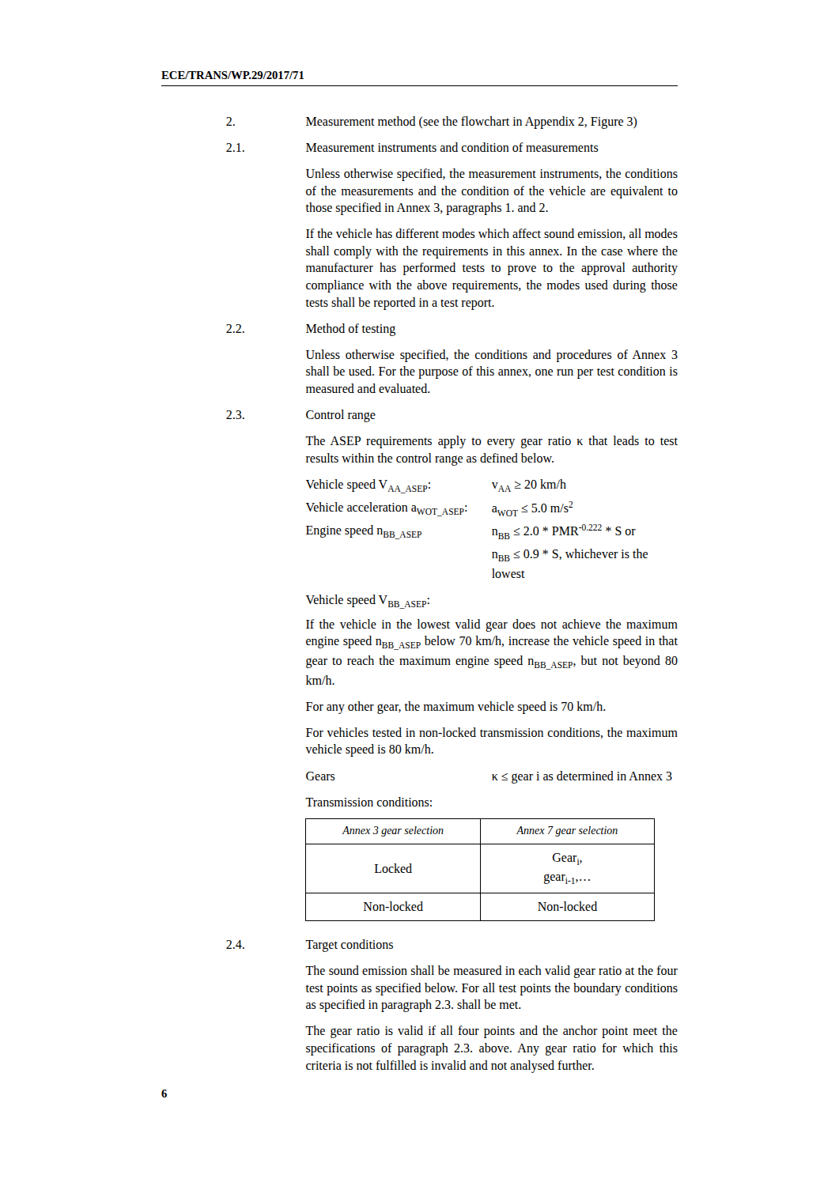ECE/TRANS/WP.29/2017/71
2.
Measurement method (see the flowchart in Appendix 2, Figure 3)
2.1.
Measurement instruments and condition of measurements
Unless otherwise specified, the measurement instruments, the conditions of the measurements and the condition of the vehicle are equivalent to those specified in Annex 3, paragraphs 1. and 2.
If the vehicle has different modes which affect sound emission, all modes shall comply with the requirements in this annex. In the case where the manufacturer has performed tests to prove to the approval authority compliance with the above requirements, the modes used during those tests shall be reported in a test report.
2.2.
Method of testing
Unless otherwise specified, the conditions and procedures of Annex 3 shall be used. For the purpose of this annex, one run per test condition is measured and evaluated.
2.3.
Control range
The ASEP requirements apply to every gear ratio κ that leads to test results within the control range as defined below.
Vehicle speed VAA_ASEP:
vAA ≥ 20 km/h
Vehicle acceleration aWOT_ASEP:
aWOT ≤ 5.0 m/s2
Engine speed nBB_ASEP
nBB ≤ 2.0 * PMR-0.222 * S or
nBB ≤ 0.9 * S, whichever is the lowest
Vehicle speed VBB_ASEP:
If the vehicle in the lowest valid gear does not achieve the maximum engine speed nBB_ASEP below 70 km/h, increase the vehicle speed in that gear to reach the maximum engine speed nBB_ASEP, but not beyond 80 km/h.
For any other gear, the maximum vehicle speed is 70 km/h.
For vehicles tested in non-locked transmission conditions, the maximum vehicle speed is 80 km/h.
Gears
κ ≤ gear i as determined in Annex 3
Transmission conditions:
| Annex 3 gear selection | Annex 7 gear selection |
| Locked | Gear i , gear i-1 ,… |
| Non-locked | Non-locked |
2.4.
Target conditions
The sound emission shall be measured in each valid gear ratio at the four test points as specified below. For all test points the boundary conditions as specified in paragraph 2.3. shall be met.
The gear ratio is valid if all four points and the anchor point meet the specifications of paragraph 2.3. above. Any gear ratio for which this criteria is not fulfilled is invalid and not analysed further.
6